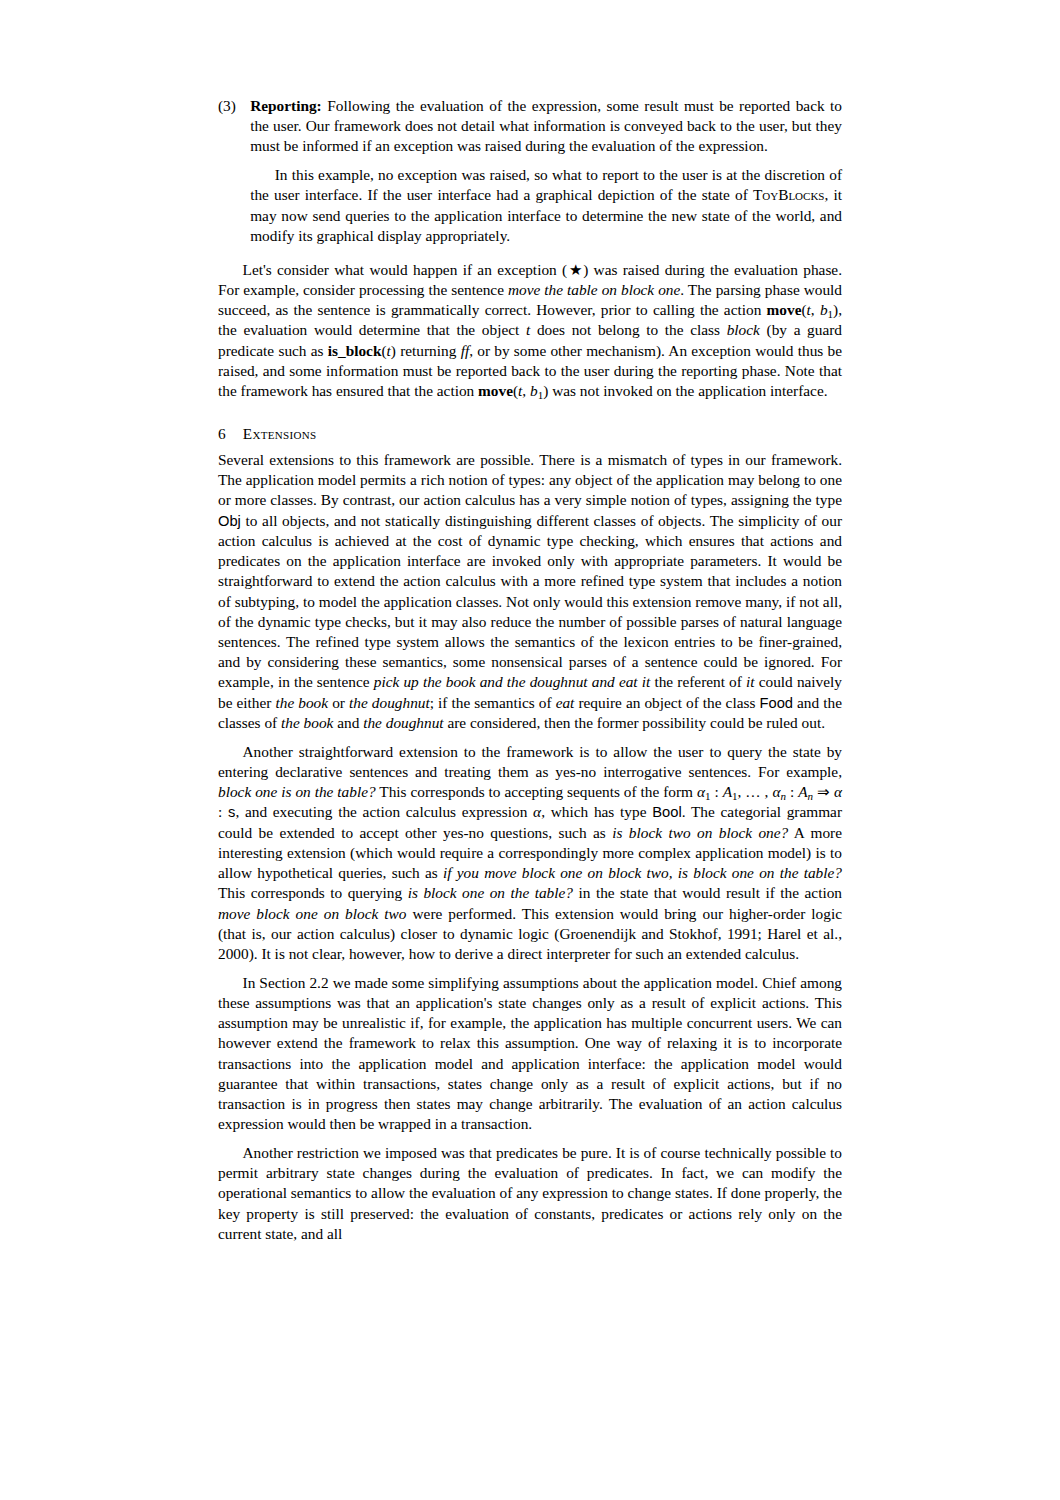(3)
Reporting: Following the evaluation of the expression, some result must be reported back to the user. Our framework does not detail what information is conveyed back to the user, but they must be informed if an exception was raised during the evaluation of the expression.
In this example, no exception was raised, so what to report to the user is at the discretion of the user interface. If the user interface had a graphical depiction of the state of ToyBlocks, it may now send queries to the application interface to determine the new state of the world, and modify its graphical display appropriately.
Let's consider what would happen if an exception (★) was raised during the evaluation phase. For example, consider processing the sentence move the table on block one. The parsing phase would succeed, as the sentence is grammatically correct. However, prior to calling the action move(t, b1), the evaluation would determine that the object t does not belong to the class block (by a guard predicate such as is_block(t) returning ff, or by some other mechanism). An exception would thus be raised, and some information must be reported back to the user during the reporting phase. Note that the framework has ensured that the action move(t, b1) was not invoked on the application interface.
6 Extensions
Several extensions to this framework are possible. There is a mismatch of types in our framework. The application model permits a rich notion of types: any object of the application may belong to one or more classes. By contrast, our action calculus has a very simple notion of types, assigning the type Obj to all objects, and not statically distinguishing different classes of objects. The simplicity of our action calculus is achieved at the cost of dynamic type checking, which ensures that actions and predicates on the application interface are invoked only with appropriate parameters. It would be straightforward to extend the action calculus with a more refined type system that includes a notion of subtyping, to model the application classes. Not only would this extension remove many, if not all, of the dynamic type checks, but it may also reduce the number of possible parses of natural language sentences. The refined type system allows the semantics of the lexicon entries to be finer-grained, and by considering these semantics, some nonsensical parses of a sentence could be ignored. For example, in the sentence pick up the book and the doughnut and eat it the referent of it could naively be either the book or the doughnut; if the semantics of eat require an object of the class Food and the classes of the book and the doughnut are considered, then the former possibility could be ruled out.
Another straightforward extension to the framework is to allow the user to query the state by entering declarative sentences and treating them as yes-no interrogative sentences. For example, block one is on the table? This corresponds to accepting sequents of the form α1 : A1, … , αn : An ⇒ α : s, and executing the action calculus expression α, which has type Bool. The categorial grammar could be extended to accept other yes-no questions, such as is block two on block one? A more interesting extension (which would require a correspondingly more complex application model) is to allow hypothetical queries, such as if you move block one on block two, is block one on the table? This corresponds to querying is block one on the table? in the state that would result if the action move block one on block two were performed. This extension would bring our higher-order logic (that is, our action calculus) closer to dynamic logic (Groenendijk and Stokhof, 1991; Harel et al., 2000). It is not clear, however, how to derive a direct interpreter for such an extended calculus.
In Section 2.2 we made some simplifying assumptions about the application model. Chief among these assumptions was that an application's state changes only as a result of explicit actions. This assumption may be unrealistic if, for example, the application has multiple concurrent users. We can however extend the framework to relax this assumption. One way of relaxing it is to incorporate transactions into the application model and application interface: the application model would guarantee that within transactions, states change only as a result of explicit actions, but if no transaction is in progress then states may change arbitrarily. The evaluation of an action calculus expression would then be wrapped in a transaction.
Another restriction we imposed was that predicates be pure. It is of course technically possible to permit arbitrary state changes during the evaluation of predicates. In fact, we can modify the operational semantics to allow the evaluation of any expression to change states. If done properly, the key property is still preserved: the evaluation of constants, predicates or actions rely only on the current state, and all